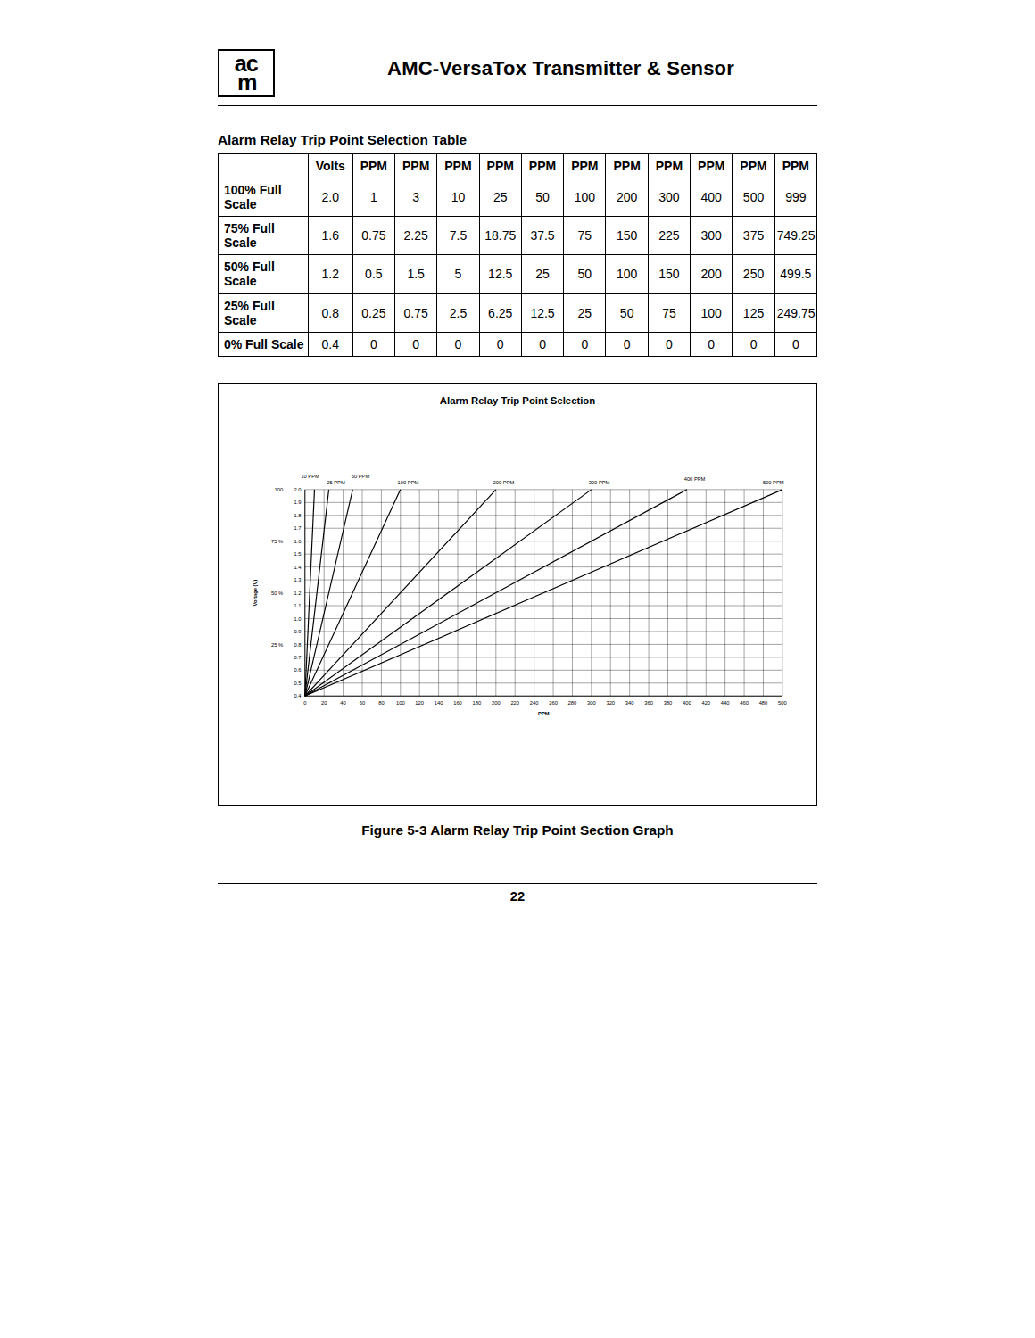ac m
AMC-VersaTox Transmitter & Sensor
Alarm Relay Trip Point Selection Table
| | Volts | PPM | PPM | PPM | PPM | PPM | PPM | PPM | PPM | PPM | PPM | PPM |
| --- | --- | --- | --- | --- | --- | --- | --- | --- | --- | --- | --- | --- |
| 100% Full Scale | 2.0 | 1 | 3 | 10 | 25 | 50 | 100 | 200 | 300 | 400 | 500 | 999 |
| 75% Full Scale | 1.6 | 0.75 | 2.25 | 7.5 | 18.75 | 37.5 | 75 | 150 | 225 | 300 | 375 | 749.25 |
| 50% Full Scale | 1.2 | 0.5 | 1.5 | 5 | 12.5 | 25 | 50 | 100 | 150 | 200 | 250 | 499.5 |
| 25% Full Scale | 0.8 | 0.25 | 0.75 | 2.5 | 6.25 | 12.5 | 25 | 50 | 75 | 100 | 125 | 249.75 |
| 0% Full Scale | 0.4 | 0 | 0 | 0 | 0 | 0 | 0 | 0 | 0 | 0 | 0 | 0 |
Alarm Relay Trip Point Selection
0.4 0.5 0.6 0.7 0.8 0.9 1.0 1.1 1.2 1.3 1.4 1.5 1.6 1.7 1.8 1.9 2.0 100 75 % 50 % 25 % Voltage (V) 0 20 40 60 80 100 120 140 160 180 200 220 240 260 280 300 320 340 360 380 400 420 440 460 480 500 PPM 10 PPM 25 PPM 50 PPM 100 PPM 200 PPM 300 PPM 400 PPM 500 PPM
Figure 5-3 Alarm Relay Trip Point Section Graph
22